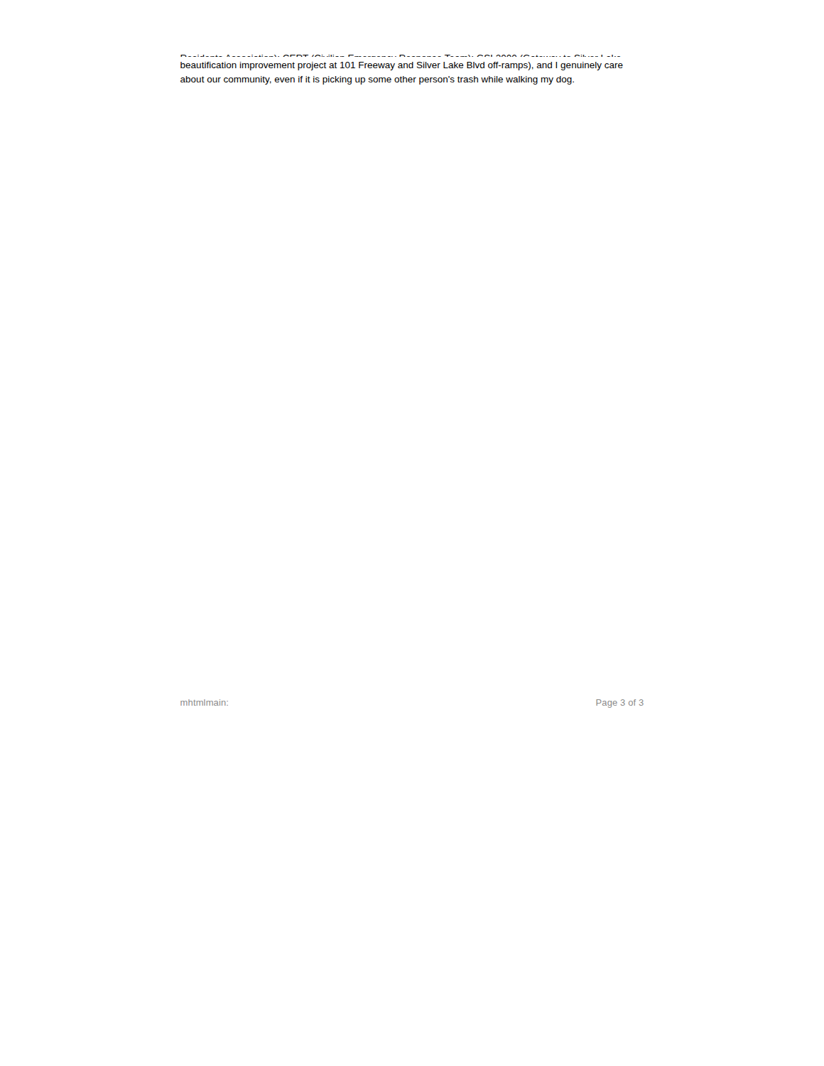Residents Association); CERT (Civilian Emergency Response Team); GSL2000 (Gateway to Silver Lake beautification improvement project at 101 Freeway and Silver Lake Blvd off-ramps), and I genuinely care about our community, even if it is picking up some other person's trash while walking my dog.
mhtmlmain:
Page 3 of 3